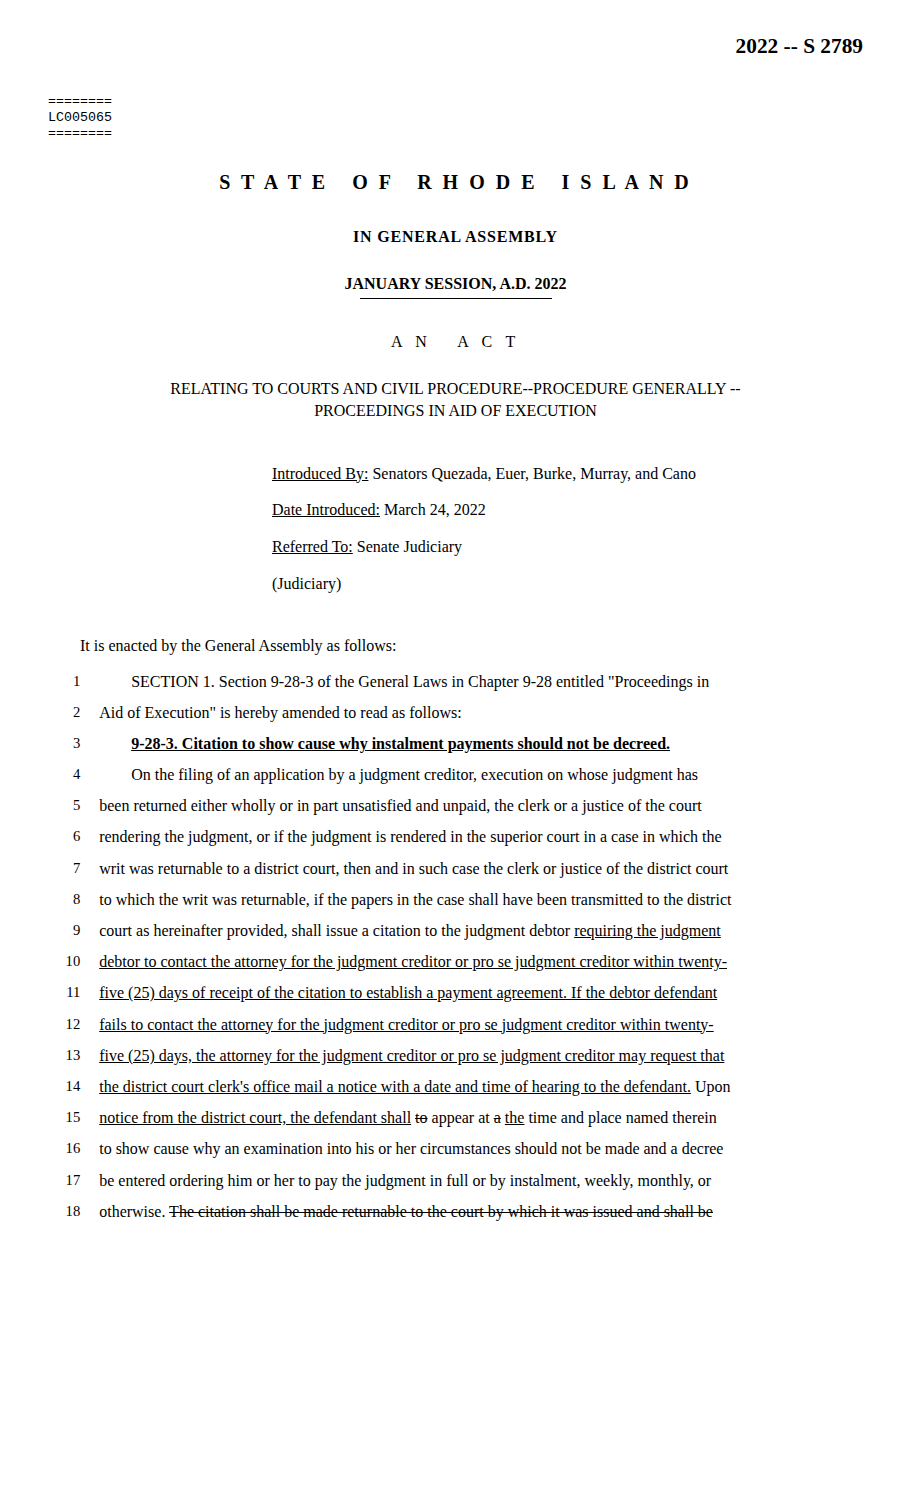2022 -- S 2789
========
LC005065
========
S T A T E O F R H O D E I S L A N D
IN GENERAL ASSEMBLY
JANUARY SESSION, A.D. 2022
A N A C T
RELATING TO COURTS AND CIVIL PROCEDURE--PROCEDURE GENERALLY -- PROCEEDINGS IN AID OF EXECUTION
Introduced By: Senators Quezada, Euer, Burke, Murray, and Cano
Date Introduced: March 24, 2022
Referred To: Senate Judiciary
(Judiciary)
It is enacted by the General Assembly as follows:
SECTION 1. Section 9-28-3 of the General Laws in Chapter 9-28 entitled "Proceedings in
Aid of Execution" is hereby amended to read as follows:
9-28-3. Citation to show cause why instalment payments should not be decreed.
On the filing of an application by a judgment creditor, execution on whose judgment has
been returned either wholly or in part unsatisfied and unpaid, the clerk or a justice of the court
rendering the judgment, or if the judgment is rendered in the superior court in a case in which the
writ was returnable to a district court, then and in such case the clerk or justice of the district court
to which the writ was returnable, if the papers in the case shall have been transmitted to the district
court as hereinafter provided, shall issue a citation to the judgment debtor requiring the judgment
debtor to contact the attorney for the judgment creditor or pro se judgment creditor within twenty-
five (25) days of receipt of the citation to establish a payment agreement. If the debtor defendant
fails to contact the attorney for the judgment creditor or pro se judgment creditor within twenty-
five (25) days, the attorney for the judgment creditor or pro se judgment creditor may request that
the district court clerk's office mail a notice with a date and time of hearing to the defendant. Upon
notice from the district court, the defendant shall to appear at a the time and place named therein
to show cause why an examination into his or her circumstances should not be made and a decree
be entered ordering him or her to pay the judgment in full or by instalment, weekly, monthly, or
otherwise. The citation shall be made returnable to the court by which it was issued and shall be